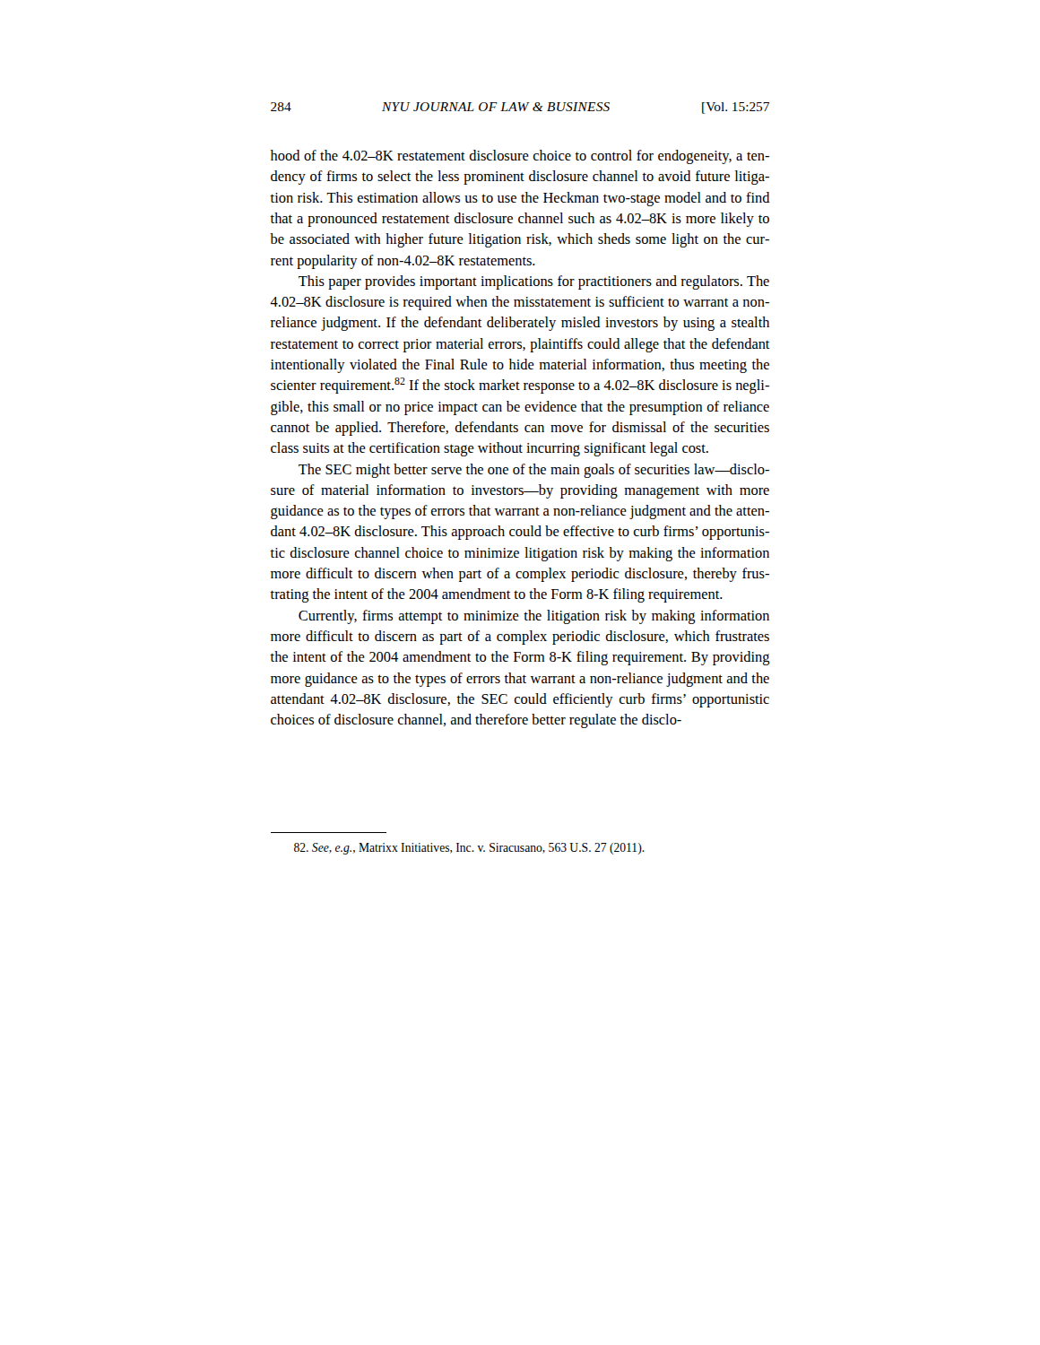284 NYU JOURNAL OF LAW & BUSINESS [Vol. 15:257
hood of the 4.02–8K restatement disclosure choice to control for endogeneity, a tendency of firms to select the less prominent disclosure channel to avoid future litigation risk. This estimation allows us to use the Heckman two-stage model and to find that a pronounced restatement disclosure channel such as 4.02–8K is more likely to be associated with higher future litigation risk, which sheds some light on the current popularity of non-4.02–8K restatements.
This paper provides important implications for practitioners and regulators. The 4.02–8K disclosure is required when the misstatement is sufficient to warrant a non-reliance judgment. If the defendant deliberately misled investors by using a stealth restatement to correct prior material errors, plaintiffs could allege that the defendant intentionally violated the Final Rule to hide material information, thus meeting the scienter requirement.82 If the stock market response to a 4.02–8K disclosure is negligible, this small or no price impact can be evidence that the presumption of reliance cannot be applied. Therefore, defendants can move for dismissal of the securities class suits at the certification stage without incurring significant legal cost.
The SEC might better serve the one of the main goals of securities law—disclosure of material information to investors—by providing management with more guidance as to the types of errors that warrant a non-reliance judgment and the attendant 4.02–8K disclosure. This approach could be effective to curb firms’ opportunistic disclosure channel choice to minimize litigation risk by making the information more difficult to discern when part of a complex periodic disclosure, thereby frustrating the intent of the 2004 amendment to the Form 8-K filing requirement.
Currently, firms attempt to minimize the litigation risk by making information more difficult to discern as part of a complex periodic disclosure, which frustrates the intent of the 2004 amendment to the Form 8-K filing requirement. By providing more guidance as to the types of errors that warrant a non-reliance judgment and the attendant 4.02–8K disclosure, the SEC could efficiently curb firms’ opportunistic choices of disclosure channel, and therefore better regulate the disclo-
82. See, e.g., Matrixx Initiatives, Inc. v. Siracusano, 563 U.S. 27 (2011).